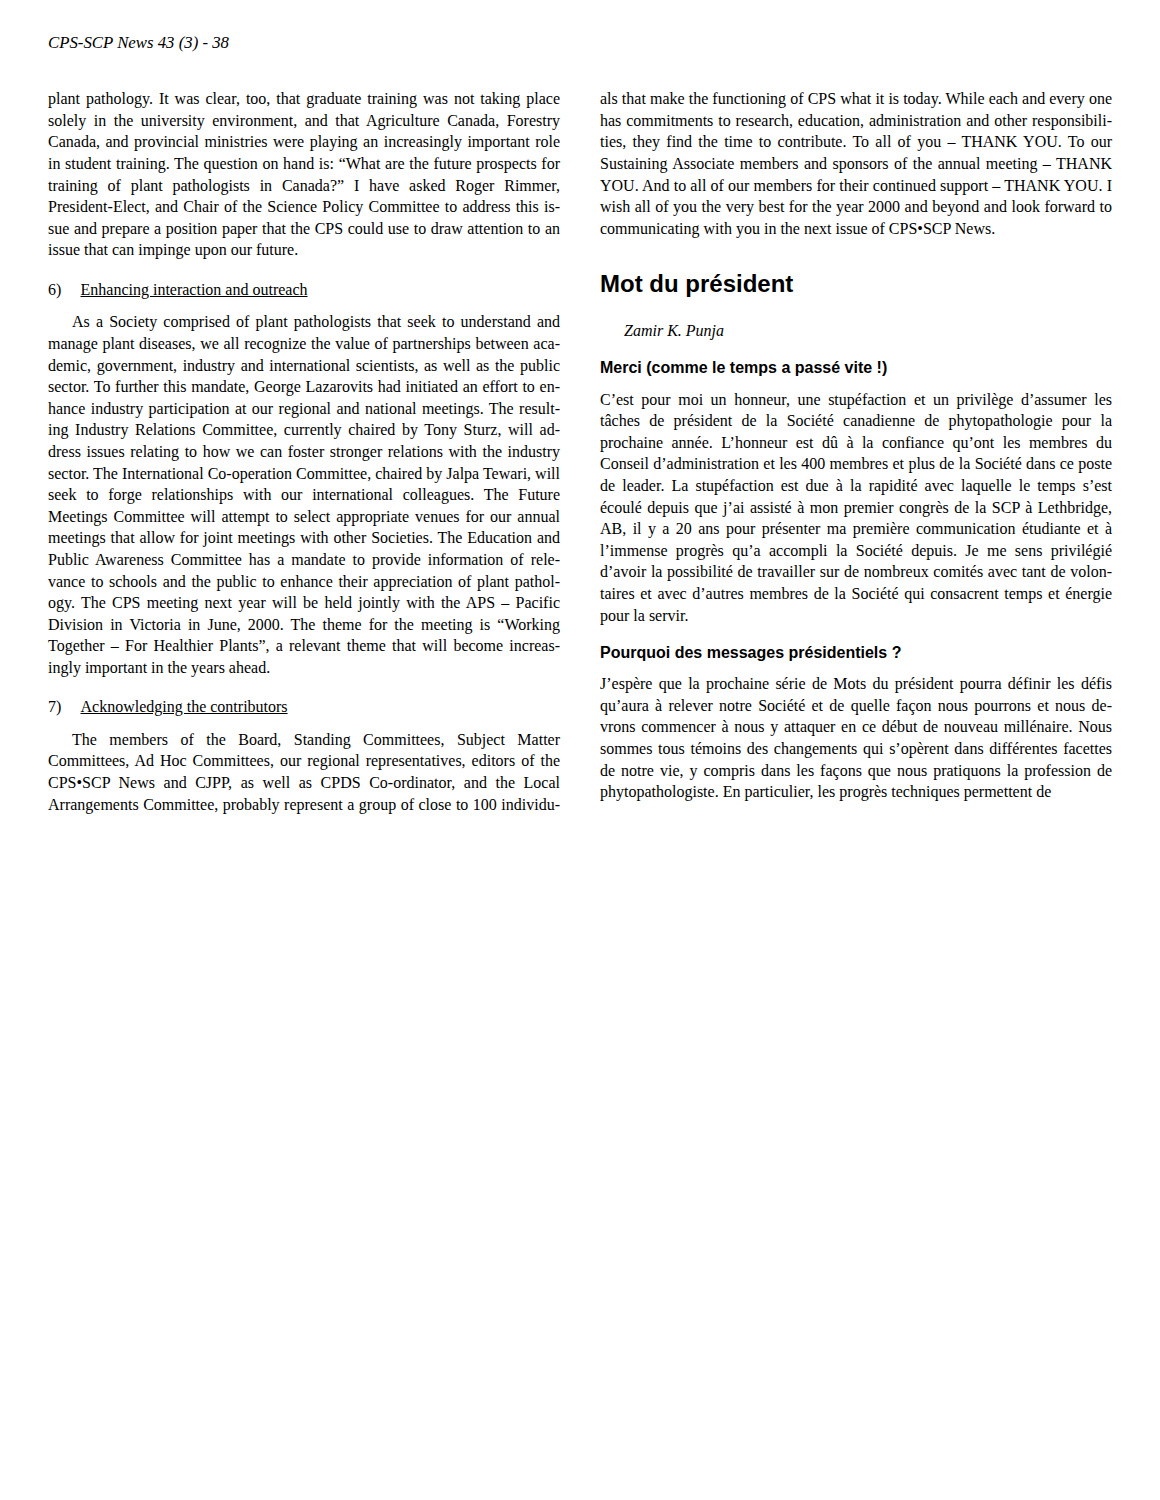CPS-SCP News 43 (3) - 38
plant pathology. It was clear, too, that graduate training was not taking place solely in the university environment, and that Agriculture Canada, Forestry Canada, and provincial ministries were playing an increasingly important role in student training. The question on hand is: “What are the future prospects for training of plant pathologists in Canada?” I have asked Roger Rimmer, President-Elect, and Chair of the Science Policy Committee to address this issue and prepare a position paper that the CPS could use to draw attention to an issue that can impinge upon our future.
6) Enhancing interaction and outreach
As a Society comprised of plant pathologists that seek to understand and manage plant diseases, we all recognize the value of partnerships between academic, government, industry and international scientists, as well as the public sector. To further this mandate, George Lazarovits had initiated an effort to enhance industry participation at our regional and national meetings. The resulting Industry Relations Committee, currently chaired by Tony Sturz, will address issues relating to how we can foster stronger relations with the industry sector. The International Co-operation Committee, chaired by Jalpa Tewari, will seek to forge relationships with our international colleagues. The Future Meetings Committee will attempt to select appropriate venues for our annual meetings that allow for joint meetings with other Societies. The Education and Public Awareness Committee has a mandate to provide information of relevance to schools and the public to enhance their appreciation of plant pathology. The CPS meeting next year will be held jointly with the APS – Pacific Division in Victoria in June, 2000. The theme for the meeting is “Working Together – For Healthier Plants”, a relevant theme that will become increasingly important in the years ahead.
7) Acknowledging the contributors
The members of the Board, Standing Committees, Subject Matter Committees, Ad Hoc Committees, our regional representatives, editors of the CPS•SCP News and CJPP, as well as CPDS Co-ordinator, and the Local Arrangements Committee, probably represent a group of close to 100 individuals that make the functioning of CPS what it is today. While each and every one has commitments to research, education, administration and other responsibilities, they find the time to contribute. To all of you – THANK YOU. To our Sustaining Associate members and sponsors of the annual meeting – THANK YOU. And to all of our members for their continued support – THANK YOU. I wish all of you the very best for the year 2000 and beyond and look forward to communicating with you in the next issue of CPS•SCP News.
Mot du président
Zamir K. Punja
Merci (comme le temps a passé vite !)
C’est pour moi un honneur, une stupéfaction et un privilège d’assumer les tâches de président de la Société canadienne de phytopathologie pour la prochaine année. L’honneur est dû à la confiance qu’ont les membres du Conseil d’administration et les 400 membres et plus de la Société dans ce poste de leader. La stupéfaction est due à la rapidité avec laquelle le temps s’est écoulé depuis que j’ai assisté à mon premier congrès de la SCP à Lethbridge, AB, il y a 20 ans pour présenter ma première communication étudiante et à l’immense progrès qu’a accompli la Société depuis. Je me sens privilégié d’avoir la possibilité de travailler sur de nombreux comités avec tant de volontaires et avec d’autres membres de la Société qui consacrent temps et énergie pour la servir.
Pourquoi des messages présidentiels ?
J’espère que la prochaine série de Mots du président pourra définir les défis qu’aura à relever notre Société et de quelle façon nous pourrons et nous devrons commencer à nous y attaquer en ce début de nouveau millénaire. Nous sommes tous témoins des changements qui s’opèrent dans différentes facettes de notre vie, y compris dans les façons que nous pratiquons la profession de phytopathologiste. En particulier, les progrès techniques permettent de